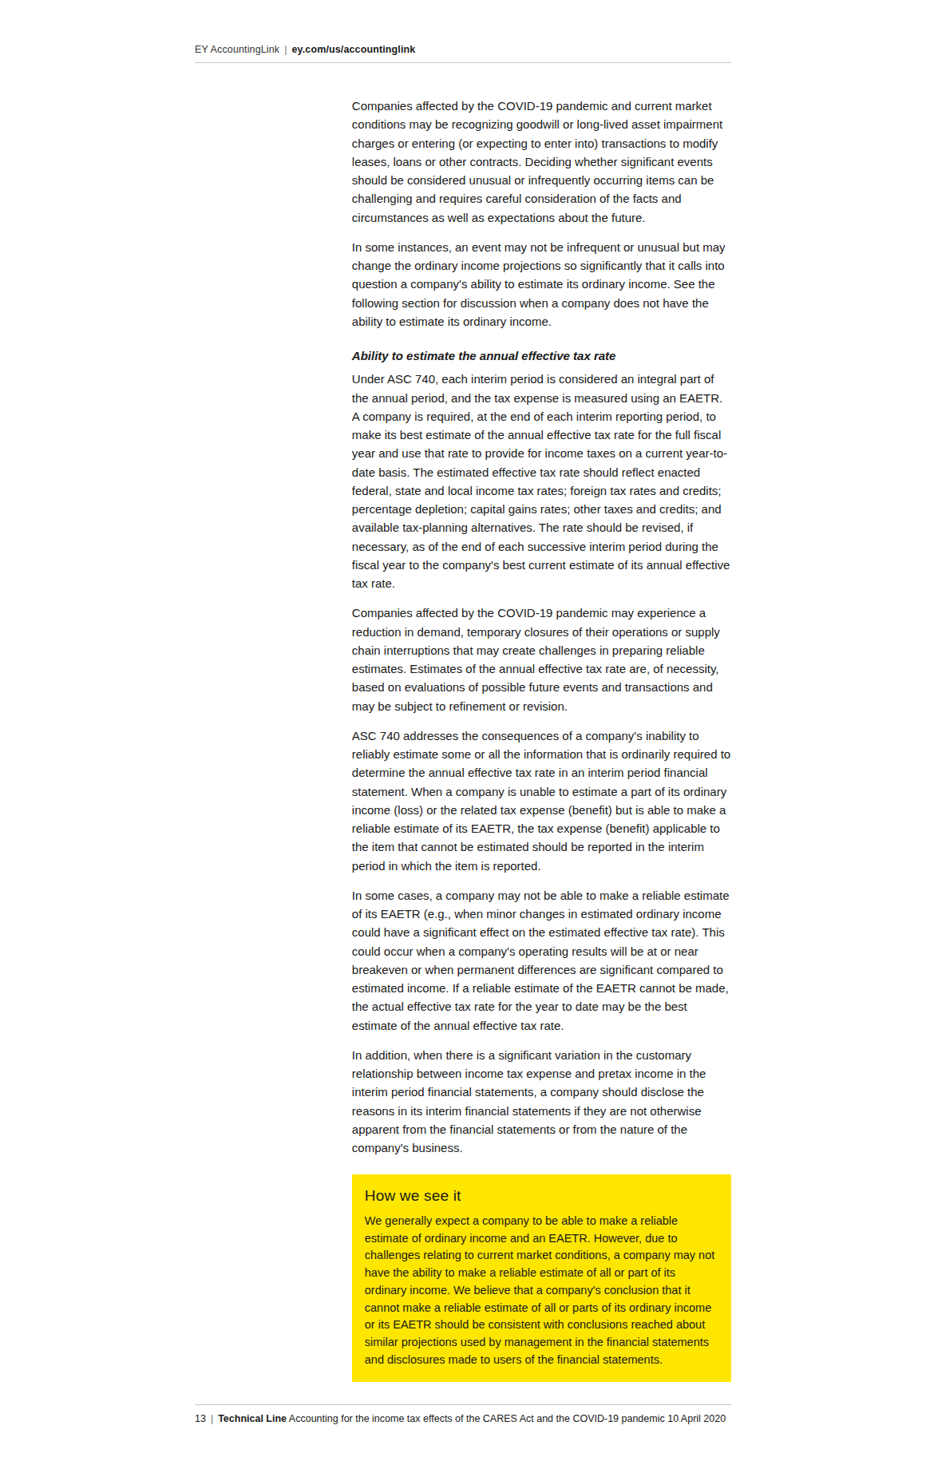EY AccountingLink|ey.com/us/accountinglink
Companies affected by the COVID-19 pandemic and current market conditions may be recognizing goodwill or long-lived asset impairment charges or entering (or expecting to enter into) transactions to modify leases, loans or other contracts. Deciding whether significant events should be considered unusual or infrequently occurring items can be challenging and requires careful consideration of the facts and circumstances as well as expectations about the future.
In some instances, an event may not be infrequent or unusual but may change the ordinary income projections so significantly that it calls into question a company's ability to estimate its ordinary income. See the following section for discussion when a company does not have the ability to estimate its ordinary income.
Ability to estimate the annual effective tax rate
Under ASC 740, each interim period is considered an integral part of the annual period, and the tax expense is measured using an EAETR. A company is required, at the end of each interim reporting period, to make its best estimate of the annual effective tax rate for the full fiscal year and use that rate to provide for income taxes on a current year-to-date basis. The estimated effective tax rate should reflect enacted federal, state and local income tax rates; foreign tax rates and credits; percentage depletion; capital gains rates; other taxes and credits; and available tax-planning alternatives. The rate should be revised, if necessary, as of the end of each successive interim period during the fiscal year to the company's best current estimate of its annual effective tax rate.
Companies affected by the COVID-19 pandemic may experience a reduction in demand, temporary closures of their operations or supply chain interruptions that may create challenges in preparing reliable estimates. Estimates of the annual effective tax rate are, of necessity, based on evaluations of possible future events and transactions and may be subject to refinement or revision.
ASC 740 addresses the consequences of a company's inability to reliably estimate some or all the information that is ordinarily required to determine the annual effective tax rate in an interim period financial statement. When a company is unable to estimate a part of its ordinary income (loss) or the related tax expense (benefit) but is able to make a reliable estimate of its EAETR, the tax expense (benefit) applicable to the item that cannot be estimated should be reported in the interim period in which the item is reported.
In some cases, a company may not be able to make a reliable estimate of its EAETR (e.g., when minor changes in estimated ordinary income could have a significant effect on the estimated effective tax rate). This could occur when a company's operating results will be at or near breakeven or when permanent differences are significant compared to estimated income. If a reliable estimate of the EAETR cannot be made, the actual effective tax rate for the year to date may be the best estimate of the annual effective tax rate.
In addition, when there is a significant variation in the customary relationship between income tax expense and pretax income in the interim period financial statements, a company should disclose the reasons in its interim financial statements if they are not otherwise apparent from the financial statements or from the nature of the company's business.
How we see it
We generally expect a company to be able to make a reliable estimate of ordinary income and an EAETR. However, due to challenges relating to current market conditions, a company may not have the ability to make a reliable estimate of all or part of its ordinary income. We believe that a company's conclusion that it cannot make a reliable estimate of all or parts of its ordinary income or its EAETR should be consistent with conclusions reached about similar projections used by management in the financial statements and disclosures made to users of the financial statements.
13|Technical Line Accounting for the income tax effects of the CARES Act and the COVID-19 pandemic 10 April 2020